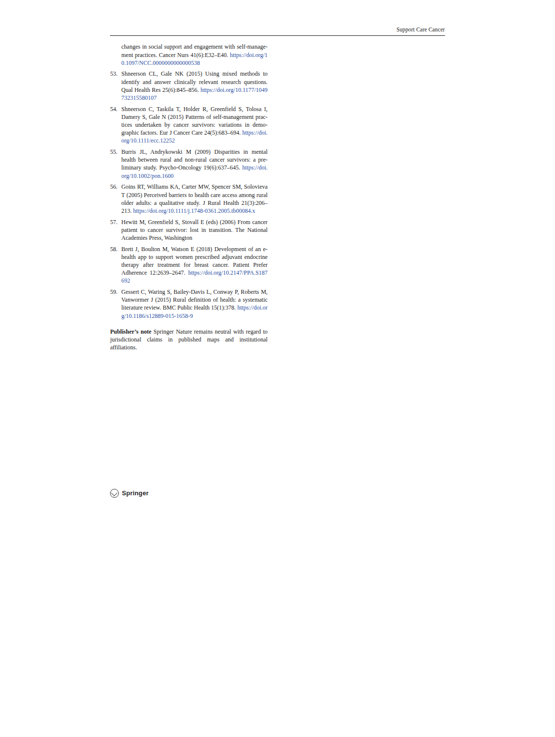Support Care Cancer
changes in social support and engagement with self-management practices. Cancer Nurs 41(6):E32–E40. https://doi.org/10.1097/NCC.0000000000000538
53. Shneerson CL, Gale NK (2015) Using mixed methods to identify and answer clinically relevant research questions. Qual Health Res 25(6):845–856. https://doi.org/10.1177/1049732315580107
54. Shneerson C, Taskila T, Holder R, Greenfield S, Tolosa I, Damery S, Gale N (2015) Patterns of self-management practices undertaken by cancer survivors: variations in demographic factors. Eur J Cancer Care 24(5):683–694. https://doi.org/10.1111/ecc.12252
55. Burris JL, Andrykowski M (2009) Disparities in mental health between rural and non-rural cancer survivors: a preliminary study. Psycho-Oncology 19(6):637–645. https://doi.org/10.1002/pon.1600
56. Goins RT, Williams KA, Carter MW, Spencer SM, Solovieva T (2005) Perceived barriers to health care access among rural older adults: a qualitative study. J Rural Health 21(3):206–213. https://doi.org/10.1111/j.1748-0361.2005.tb00084.x
57. Hewitt M, Greenfield S, Stovall E (eds) (2006) From cancer patient to cancer survivor: lost in transition. The National Academies Press, Washington
58. Brett J, Boulton M, Watson E (2018) Development of an e-health app to support women prescribed adjuvant endocrine therapy after treatment for breast cancer. Patient Prefer Adherence 12:2639–2647. https://doi.org/10.2147/PPA.S187692
59. Gessert C, Waring S, Bailey-Davis L, Conway P, Roberts M, Vanwormer J (2015) Rural definition of health: a systematic literature review. BMC Public Health 15(1):378. https://doi.org/10.1186/s12889-015-1658-9
Publisher’s note Springer Nature remains neutral with regard to jurisdictional claims in published maps and institutional affiliations.
Springer